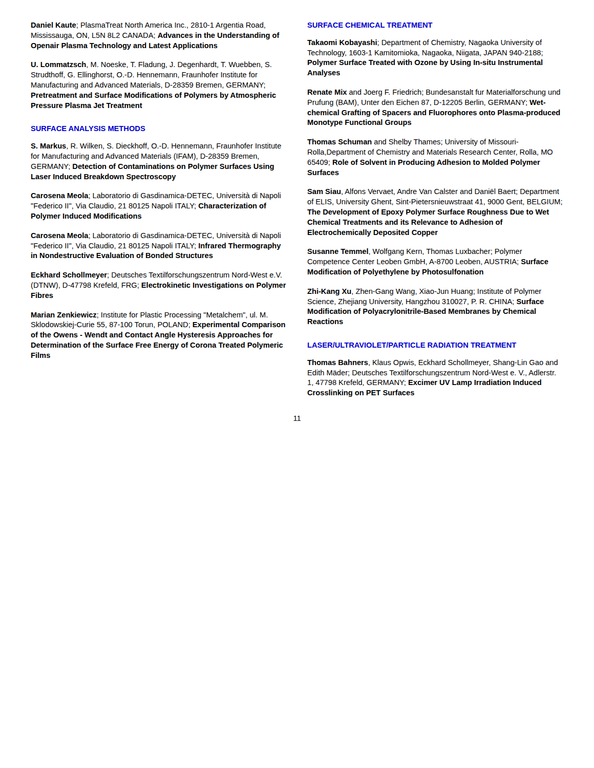Daniel Kaute; PlasmaTreat North America Inc., 2810-1 Argentia Road, Mississauga, ON, L5N 8L2 CANADA; Advances in the Understanding of Openair Plasma Technology and Latest Applications
U. Lommatzsch, M. Noeske, T. Fladung, J. Degenhardt, T. Wuebben, S. Strudthoff, G. Ellinghorst, O.-D. Hennemann, Fraunhofer Institute for Manufacturing and Advanced Materials, D-28359 Bremen, GERMANY; Pretreatment and Surface Modifications of Polymers by Atmospheric Pressure Plasma Jet Treatment
SURFACE ANALYSIS METHODS
S. Markus, R. Wilken, S. Dieckhoff, O.-D. Hennemann, Fraunhofer Institute for Manufacturing and Advanced Materials (IFAM), D-28359 Bremen, GERMANY; Detection of Contaminations on Polymer Surfaces Using Laser Induced Breakdown Spectroscopy
Carosena Meola; Laboratorio di Gasdinamica-DETEC, Università di Napoli "Federico II", Via Claudio, 21 80125 Napoli ITALY; Characterization of Polymer Induced Modifications
Carosena Meola; Laboratorio di Gasdinamica-DETEC, Università di Napoli "Federico II", Via Claudio, 21 80125 Napoli ITALY; Infrared Thermography in Nondestructive Evaluation of Bonded Structures
Eckhard Schollmeyer; Deutsches Textilforschungszentrum Nord-West e.V. (DTNW), D-47798 Krefeld, FRG; Electrokinetic Investigations on Polymer Fibres
Marian Zenkiewicz; Institute for Plastic Processing "Metalchem", ul. M. Sklodowskiej-Curie 55, 87-100 Torun, POLAND; Experimental Comparison of the Owens - Wendt and Contact Angle Hysteresis Approaches for Determination of the Surface Free Energy of Corona Treated Polymeric Films
SURFACE CHEMICAL TREATMENT
Takaomi Kobayashi; Department of Chemistry, Nagaoka University of Technology, 1603-1 Kamitomioka, Nagaoka, Niigata, JAPAN 940-2188; Polymer Surface Treated with Ozone by Using In-situ Instrumental Analyses
Renate Mix and Joerg F. Friedrich; Bundesanstalt fur Materialforschung und Prufung (BAM), Unter den Eichen 87, D-12205 Berlin, GERMANY; Wet-chemical Grafting of Spacers and Fluorophores onto Plasma-produced Monotype Functional Groups
Thomas Schuman and Shelby Thames; University of Missouri-Rolla,Department of Chemistry and Materials Research Center, Rolla, MO 65409; Role of Solvent in Producing Adhesion to Molded Polymer Surfaces
Sam Siau, Alfons Vervaet, Andre Van Calster and Daniël Baert; Department of ELIS, University Ghent, Sint-Pietersnieuwstraat 41, 9000 Gent, BELGIUM; The Development of Epoxy Polymer Surface Roughness Due to Wet Chemical Treatments and its Relevance to Adhesion of Electrochemically Deposited Copper
Susanne Temmel, Wolfgang Kern, Thomas Luxbacher; Polymer Competence Center Leoben GmbH, A-8700 Leoben, AUSTRIA; Surface Modification of Polyethylene by Photosulfonation
Zhi-Kang Xu, Zhen-Gang Wang, Xiao-Jun Huang; Institute of Polymer Science, Zhejiang University, Hangzhou 310027, P. R. CHINA; Surface Modification of Polyacrylonitrile-Based Membranes by Chemical Reactions
LASER/ULTRAVIOLET/PARTICLE RADIATION TREATMENT
Thomas Bahners, Klaus Opwis, Eckhard Schollmeyer, Shang-Lin Gao and Edith Mäder; Deutsches Textilforschungszentrum Nord-West e. V., Adlerstr. 1, 47798 Krefeld, GERMANY; Excimer UV Lamp Irradiation Induced Crosslinking on PET Surfaces
11